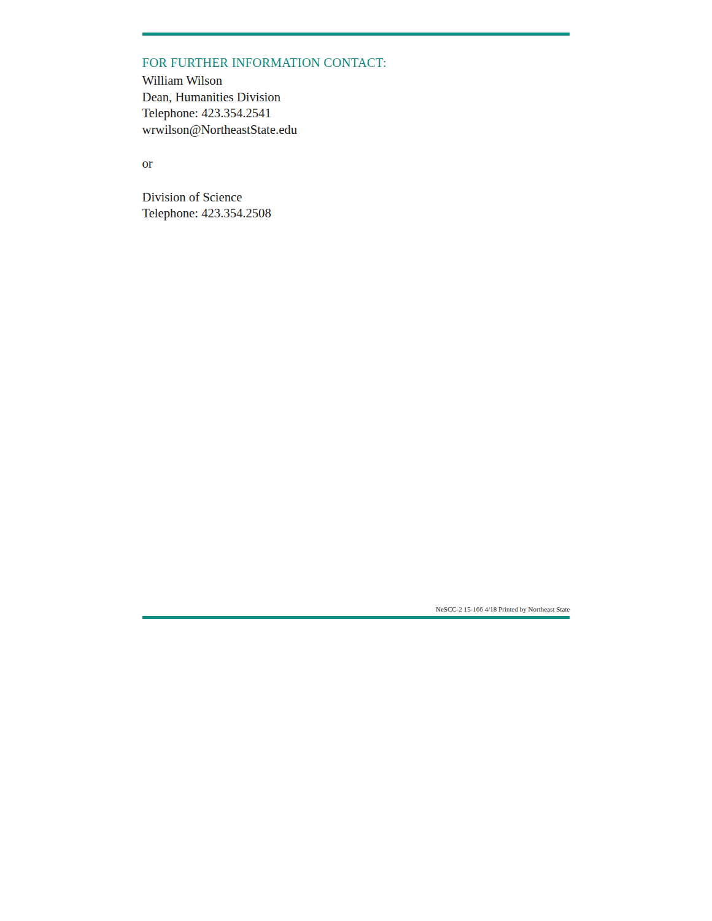FOR FURTHER INFORMATION CONTACT:
William Wilson
Dean, Humanities Division
Telephone: 423.354.2541
wrwilson@NortheastState.edu
or
Division of Science
Telephone: 423.354.2508
NeSCC-2 15-166 4/18 Printed by Northeast State